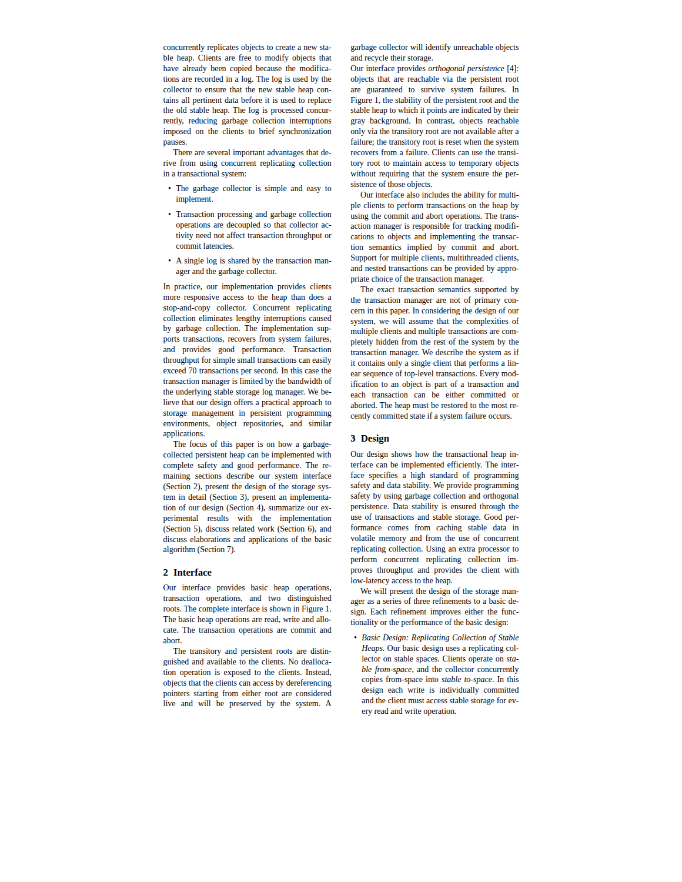concurrently replicates objects to create a new stable heap. Clients are free to modify objects that have already been copied because the modifications are recorded in a log. The log is used by the collector to ensure that the new stable heap contains all pertinent data before it is used to replace the old stable heap. The log is processed concurrently, reducing garbage collection interruptions imposed on the clients to brief synchronization pauses.
There are several important advantages that derive from using concurrent replicating collection in a transactional system:
The garbage collector is simple and easy to implement.
Transaction processing and garbage collection operations are decoupled so that collector activity need not affect transaction throughput or commit latencies.
A single log is shared by the transaction manager and the garbage collector.
In practice, our implementation provides clients more responsive access to the heap than does a stop-and-copy collector. Concurrent replicating collection eliminates lengthy interruptions caused by garbage collection. The implementation supports transactions, recovers from system failures, and provides good performance. Transaction throughput for simple small transactions can easily exceed 70 transactions per second. In this case the transaction manager is limited by the bandwidth of the underlying stable storage log manager. We believe that our design offers a practical approach to storage management in persistent programming environments, object repositories, and similar applications.
The focus of this paper is on how a garbage-collected persistent heap can be implemented with complete safety and good performance. The remaining sections describe our system interface (Section 2), present the design of the storage system in detail (Section 3), present an implementation of our design (Section 4), summarize our experimental results with the implementation (Section 5), discuss related work (Section 6), and discuss elaborations and applications of the basic algorithm (Section 7).
2 Interface
Our interface provides basic heap operations, transaction operations, and two distinguished roots. The complete interface is shown in Figure 1. The basic heap operations are read, write and allocate. The transaction operations are commit and abort.
The transitory and persistent roots are distinguished and available to the clients. No deallocation operation is exposed to the clients. Instead, objects that the clients can access by dereferencing pointers starting from either root are considered live and will be preserved by the system. A garbage collector will identify unreachable objects and recycle their storage.
Our interface provides orthogonal persistence [4]: objects that are reachable via the persistent root are guaranteed to survive system failures. In Figure 1, the stability of the persistent root and the stable heap to which it points are indicated by their gray background. In contrast, objects reachable only via the transitory root are not available after a failure; the transitory root is reset when the system recovers from a failure. Clients can use the transitory root to maintain access to temporary objects without requiring that the system ensure the persistence of those objects.
Our interface also includes the ability for multiple clients to perform transactions on the heap by using the commit and abort operations. The transaction manager is responsible for tracking modifications to objects and implementing the transaction semantics implied by commit and abort. Support for multiple clients, multithreaded clients, and nested transactions can be provided by appropriate choice of the transaction manager.
The exact transaction semantics supported by the transaction manager are not of primary concern in this paper. In considering the design of our system, we will assume that the complexities of multiple clients and multiple transactions are completely hidden from the rest of the system by the transaction manager. We describe the system as if it contains only a single client that performs a linear sequence of top-level transactions. Every modification to an object is part of a transaction and each transaction can be either committed or aborted. The heap must be restored to the most recently committed state if a system failure occurs.
3 Design
Our design shows how the transactional heap interface can be implemented efficiently. The interface specifies a high standard of programming safety and data stability. We provide programming safety by using garbage collection and orthogonal persistence. Data stability is ensured through the use of transactions and stable storage. Good performance comes from caching stable data in volatile memory and from the use of concurrent replicating collection. Using an extra processor to perform concurrent replicating collection improves throughput and provides the client with low-latency access to the heap.
We will present the design of the storage manager as a series of three refinements to a basic design. Each refinement improves either the functionality or the performance of the basic design:
Basic Design: Replicating Collection of Stable Heaps. Our basic design uses a replicating collector on stable spaces. Clients operate on stable from-space, and the collector concurrently copies from-space into stable to-space. In this design each write is individually committed and the client must access stable storage for every read and write operation.